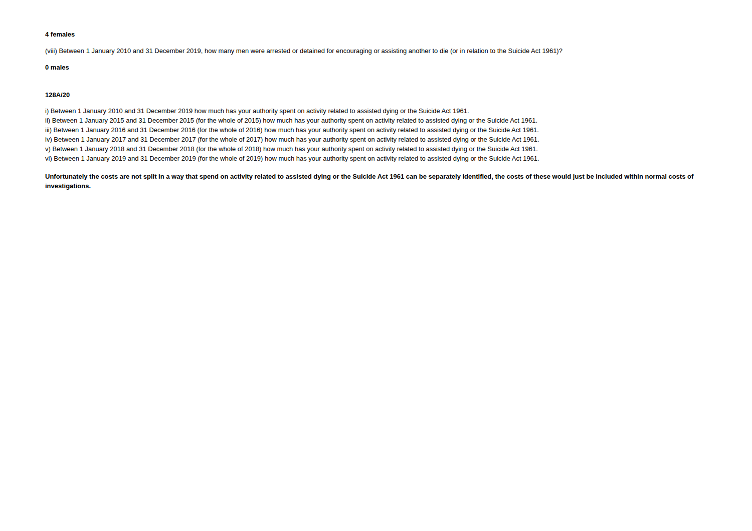4 females
(viii) Between 1 January 2010 and 31 December 2019, how many men were arrested or detained for encouraging or assisting another to die (or in relation to the Suicide Act 1961)?
0 males
128A/20
i) Between 1 January 2010 and 31 December 2019 how much has your authority spent on activity related to assisted dying or the Suicide Act 1961.
ii) Between 1 January 2015 and 31 December 2015 (for the whole of 2015) how much has your authority spent on activity related to assisted dying or the Suicide Act 1961.
iii) Between 1 January 2016 and 31 December 2016 (for the whole of 2016) how much has your authority spent on activity related to assisted dying or the Suicide Act 1961.
iv) Between 1 January 2017 and 31 December 2017 (for the whole of 2017) how much has your authority spent on activity related to assisted dying or the Suicide Act 1961.
v) Between 1 January 2018 and 31 December 2018 (for the whole of 2018) how much has your authority spent on activity related to assisted dying or the Suicide Act 1961.
vi) Between 1 January 2019 and 31 December 2019 (for the whole of 2019) how much has your authority spent on activity related to assisted dying or the Suicide Act 1961.
Unfortunately the costs are not split in a way that spend on activity related to assisted dying or the Suicide Act 1961 can be separately identified, the costs of these would just be included within normal costs of investigations.